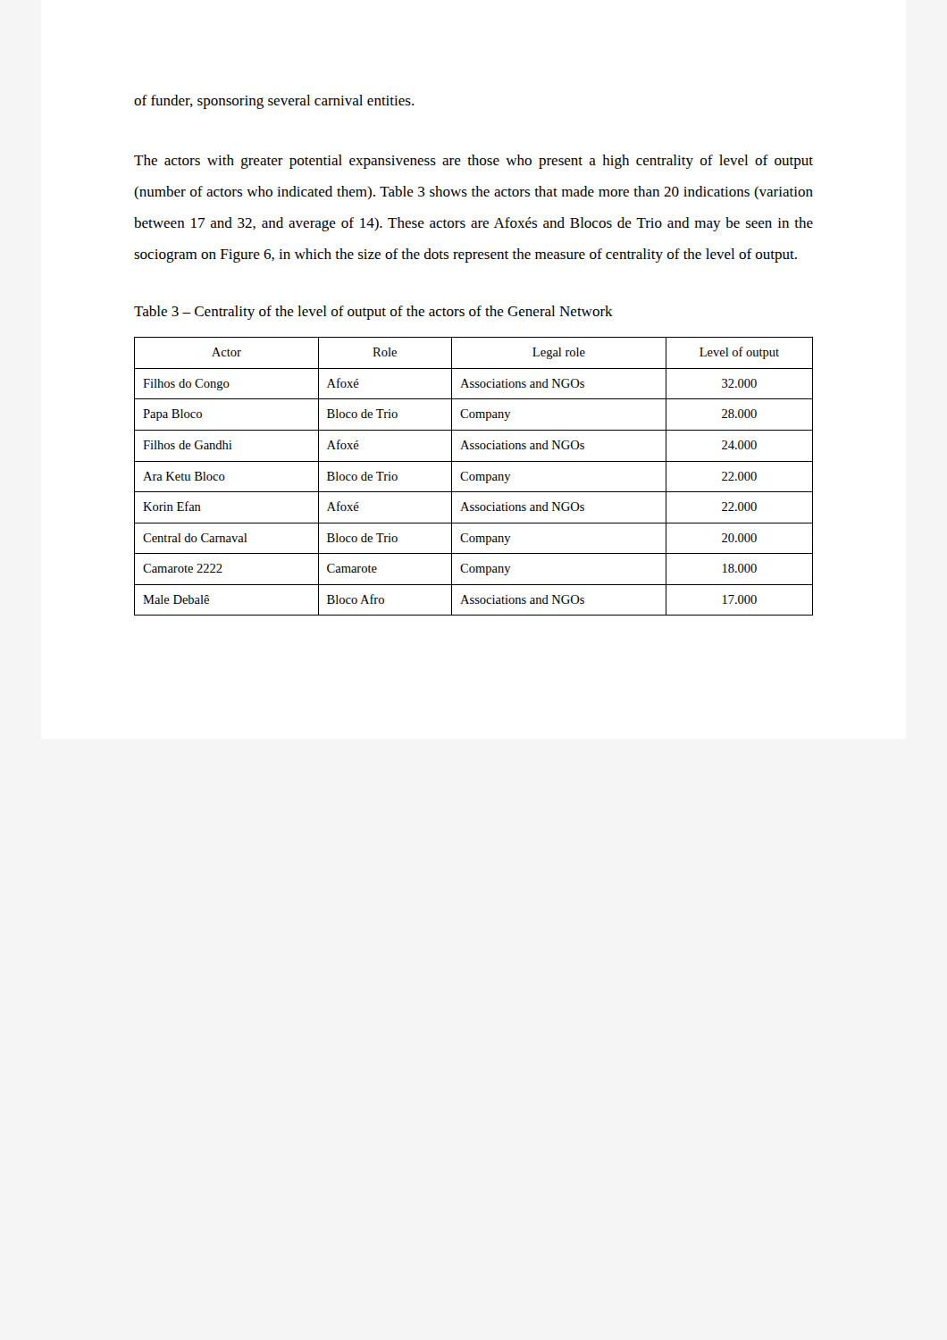of funder, sponsoring several carnival entities.
The actors with greater potential expansiveness are those who present a high centrality of level of output (number of actors who indicated them). Table 3 shows the actors that made more than 20 indications (variation between 17 and 32, and average of 14). These actors are Afoxés and Blocos de Trio and may be seen in the sociogram on Figure 6, in which the size of the dots represent the measure of centrality of the level of output.
Table 3 – Centrality of the level of output of the actors of the General Network
| Actor | Role | Legal role | Level of output |
| --- | --- | --- | --- |
| Filhos do Congo | Afoxé | Associations and NGOs | 32.000 |
| Papa Bloco | Bloco de Trio | Company | 28.000 |
| Filhos de Gandhi | Afoxé | Associations and NGOs | 24.000 |
| Ara Ketu Bloco | Bloco de Trio | Company | 22.000 |
| Korin Efan | Afoxé | Associations and NGOs | 22.000 |
| Central do Carnaval | Bloco de Trio | Company | 20.000 |
| Camarote 2222 | Camarote | Company | 18.000 |
| Male Debalê | Bloco Afro | Associations and NGOs | 17.000 |